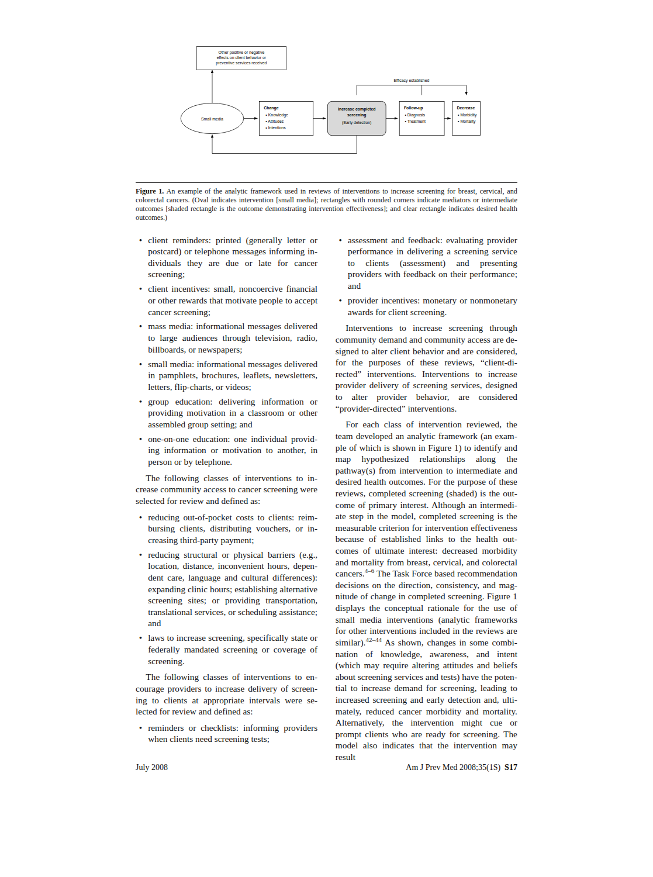Other positive or negative effects on client behavior or preventive services received Efficacy established Small media Change • Knowledge • Attitudes • Intentions Increase completed screening (Early detection) Follow-up • Diagnosis • Treatment Decrease • Morbidity • Mortality
Figure 1. An example of the analytic framework used in reviews of interventions to increase screening for breast, cervical, and colorectal cancers. (Oval indicates intervention [small media]; rectangles with rounded corners indicate mediators or intermediate outcomes [shaded rectangle is the outcome demonstrating intervention effectiveness]; and clear rectangle indicates desired health outcomes.)
client reminders: printed (generally letter or postcard) or telephone messages informing individuals they are due or late for cancer screening;
client incentives: small, noncoercive financial or other rewards that motivate people to accept cancer screening;
mass media: informational messages delivered to large audiences through television, radio, billboards, or newspapers;
small media: informational messages delivered in pamphlets, brochures, leaflets, newsletters, letters, flip-charts, or videos;
group education: delivering information or providing motivation in a classroom or other assembled group setting; and
one-on-one education: one individual providing information or motivation to another, in person or by telephone.
The following classes of interventions to increase community access to cancer screening were selected for review and defined as:
reducing out-of-pocket costs to clients: reimbursing clients, distributing vouchers, or increasing third-party payment;
reducing structural or physical barriers (e.g., location, distance, inconvenient hours, dependent care, language and cultural differences): expanding clinic hours; establishing alternative screening sites; or providing transportation, translational services, or scheduling assistance; and
laws to increase screening, specifically state or federally mandated screening or coverage of screening.
The following classes of interventions to encourage providers to increase delivery of screening to clients at appropriate intervals were selected for review and defined as:
reminders or checklists: informing providers when clients need screening tests;
assessment and feedback: evaluating provider performance in delivering a screening service to clients (assessment) and presenting providers with feedback on their performance; and
provider incentives: monetary or nonmonetary awards for client screening.
Interventions to increase screening through community demand and community access are designed to alter client behavior and are considered, for the purposes of these reviews, “client-directed” interventions. Interventions to increase provider delivery of screening services, designed to alter provider behavior, are considered “provider-directed” interventions.
For each class of intervention reviewed, the team developed an analytic framework (an example of which is shown in Figure 1) to identify and map hypothesized relationships along the pathway(s) from intervention to intermediate and desired health outcomes. For the purpose of these reviews, completed screening (shaded) is the outcome of primary interest. Although an intermediate step in the model, completed screening is the measurable criterion for intervention effectiveness because of established links to the health outcomes of ultimate interest: decreased morbidity and mortality from breast, cervical, and colorectal cancers.4–6 The Task Force based recommendation decisions on the direction, consistency, and magnitude of change in completed screening. Figure 1 displays the conceptual rationale for the use of small media interventions (analytic frameworks for other interventions included in the reviews are similar).42–44 As shown, changes in some combination of knowledge, awareness, and intent (which may require altering attitudes and beliefs about screening services and tests) have the potential to increase demand for screening, leading to increased screening and early detection and, ultimately, reduced cancer morbidity and mortality. Alternatively, the intervention might cue or prompt clients who are ready for screening. The model also indicates that the intervention may result
July 2008
Am J Prev Med 2008;35(1S) S17